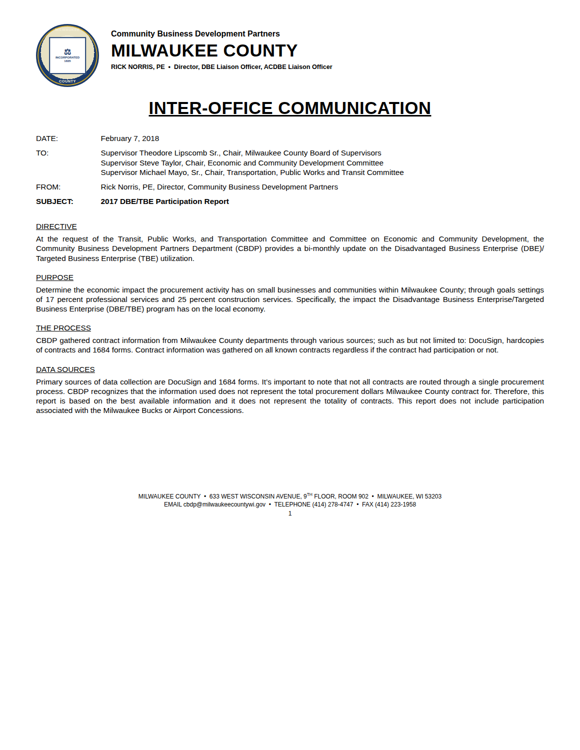MILWAUKEE COUNTY
⚖
INCORPORATED
1835
Community Business Development Partners
MILWAUKEE COUNTY
RICK NORRIS, PE • Director, DBE Liaison Officer, ACDBE Liaison Officer
INTER-OFFICE COMMUNICATION
| DATE: | February 7, 2018 |
| TO: | Supervisor Theodore Lipscomb Sr., Chair, Milwaukee County Board of Supervisors Supervisor Steve Taylor, Chair, Economic and Community Development Committee Supervisor Michael Mayo, Sr., Chair, Transportation, Public Works and Transit Committee |
| FROM: | Rick Norris, PE, Director, Community Business Development Partners |
| SUBJECT: | 2017 DBE/TBE Participation Report |
DIRECTIVE
At the request of the Transit, Public Works, and Transportation Committee and Committee on Economic and Community Development, the Community Business Development Partners Department (CBDP) provides a bi-monthly update on the Disadvantaged Business Enterprise (DBE)/ Targeted Business Enterprise (TBE) utilization.
PURPOSE
Determine the economic impact the procurement activity has on small businesses and communities within Milwaukee County; through goals settings of 17 percent professional services and 25 percent construction services. Specifically, the impact the Disadvantage Business Enterprise/Targeted Business Enterprise (DBE/TBE) program has on the local economy.
THE PROCESS
CBDP gathered contract information from Milwaukee County departments through various sources; such as but not limited to: DocuSign, hardcopies of contracts and 1684 forms. Contract information was gathered on all known contracts regardless if the contract had participation or not.
DATA SOURCES
Primary sources of data collection are DocuSign and 1684 forms. It’s important to note that not all contracts are routed through a single procurement process. CBDP recognizes that the information used does not represent the total procurement dollars Milwaukee County contract for. Therefore, this report is based on the best available information and it does not represent the totality of contracts. This report does not include participation associated with the Milwaukee Bucks or Airport Concessions.
MILWAUKEE COUNTY • 633 WEST WISCONSIN AVENUE, 9TH FLOOR, ROOM 902 • MILWAUKEE, WI 53203
EMAIL cbdp@milwaukeecountywi.gov • TELEPHONE (414) 278-4747 • FAX (414) 223-1958
1